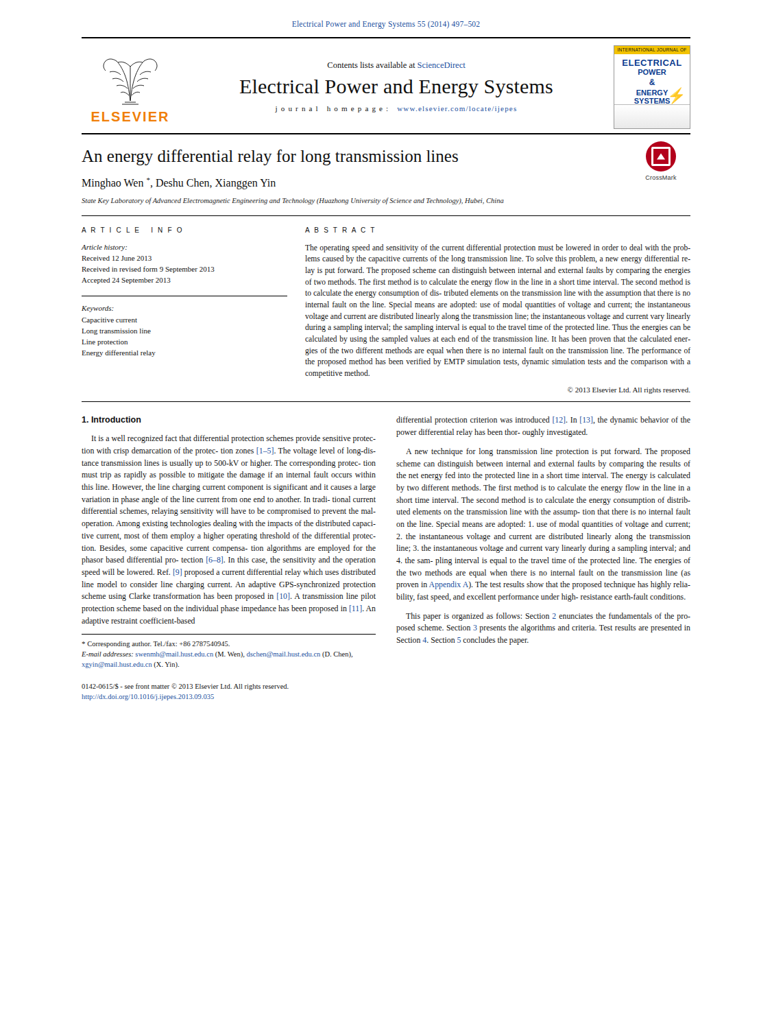Electrical Power and Energy Systems 55 (2014) 497–502
ELSEVIER
Contents lists available at ScienceDirect
Electrical Power and Energy Systems
j o u r n a l h o m e p a g e : www.elsevier.com/locate/ijepes
INTERNATIONAL JOURNAL OF
ELECTRICAL
POWER
&
ENERGY
SYSTEMS
⚡
An energy differential relay for long transmission lines
Minghao Wen *, Deshu Chen, Xianggen Yin
State Key Laboratory of Advanced Electromagnetic Engineering and Technology (Huazhong University of Science and Technology), Hubei, China
CrossMark
A R T I C L E I N F O
Article history:
Received 12 June 2013
Received in revised form 9 September 2013
Accepted 24 September 2013
Keywords:
Capacitive current
Long transmission line
Line protection
Energy differential relay
A B S T R A C T
The operating speed and sensitivity of the current differential protection must be lowered in order to deal with the problems caused by the capacitive currents of the long transmission line. To solve this problem, a new energy differential relay is put forward. The proposed scheme can distinguish between internal and external faults by comparing the energies of two methods. The first method is to calculate the energy flow in the line in a short time interval. The second method is to calculate the energy consumption of dis- tributed elements on the transmission line with the assumption that there is no internal fault on the line. Special means are adopted: use of modal quantities of voltage and current; the instantaneous voltage and current are distributed linearly along the transmission line; the instantaneous voltage and current vary linearly during a sampling interval; the sampling interval is equal to the travel time of the protected line. Thus the energies can be calculated by using the sampled values at each end of the transmission line. It has been proven that the calculated energies of the two different methods are equal when there is no internal fault on the transmission line. The performance of the proposed method has been verified by EMTP simulation tests, dynamic simulation tests and the comparison with a competitive method.
© 2013 Elsevier Ltd. All rights reserved.
1. Introduction
It is a well recognized fact that differential protection schemes provide sensitive protection with crisp demarcation of the protec- tion zones [1–5]. The voltage level of long-distance transmission lines is usually up to 500-kV or higher. The corresponding protec- tion must trip as rapidly as possible to mitigate the damage if an internal fault occurs within this line. However, the line charging current component is significant and it causes a large variation in phase angle of the line current from one end to another. In tradi- tional current differential schemes, relaying sensitivity will have to be compromised to prevent the mal-operation. Among existing technologies dealing with the impacts of the distributed capacitive current, most of them employ a higher operating threshold of the differential protection. Besides, some capacitive current compensa- tion algorithms are employed for the phasor based differential pro- tection [6–8]. In this case, the sensitivity and the operation speed will be lowered. Ref. [9] proposed a current differential relay which uses distributed line model to consider line charging current. An adaptive GPS-synchronized protection scheme using Clarke transformation has been proposed in [10]. A transmission line pilot protection scheme based on the individual phase impedance has been proposed in [11]. An adaptive restraint coefficient-based
* Corresponding author. Tel./fax: +86 2787540945.
E-mail addresses: swenmh@mail.hust.edu.cn (M. Wen), dschen@mail.hust.edu.cn (D. Chen), xgyin@mail.hust.edu.cn (X. Yin).
0142-0615/$ - see front matter © 2013 Elsevier Ltd. All rights reserved.
http://dx.doi.org/10.1016/j.ijepes.2013.09.035
differential protection criterion was introduced [12]. In [13], the dynamic behavior of the power differential relay has been thor- oughly investigated.
A new technique for long transmission line protection is put forward. The proposed scheme can distinguish between internal and external faults by comparing the results of the net energy fed into the protected line in a short time interval. The energy is calculated by two different methods. The first method is to calculate the energy flow in the line in a short time interval. The second method is to calculate the energy consumption of distributed elements on the transmission line with the assump- tion that there is no internal fault on the line. Special means are adopted: 1. use of modal quantities of voltage and current; 2. the instantaneous voltage and current are distributed linearly along the transmission line; 3. the instantaneous voltage and current vary linearly during a sampling interval; and 4. the sam- pling interval is equal to the travel time of the protected line. The energies of the two methods are equal when there is no internal fault on the transmission line (as proven in Appendix A). The test results show that the proposed technique has highly reliability, fast speed, and excellent performance under high- resistance earth-fault conditions.
This paper is organized as follows: Section 2 enunciates the fundamentals of the proposed scheme. Section 3 presents the algorithms and criteria. Test results are presented in Section 4. Section 5 concludes the paper.